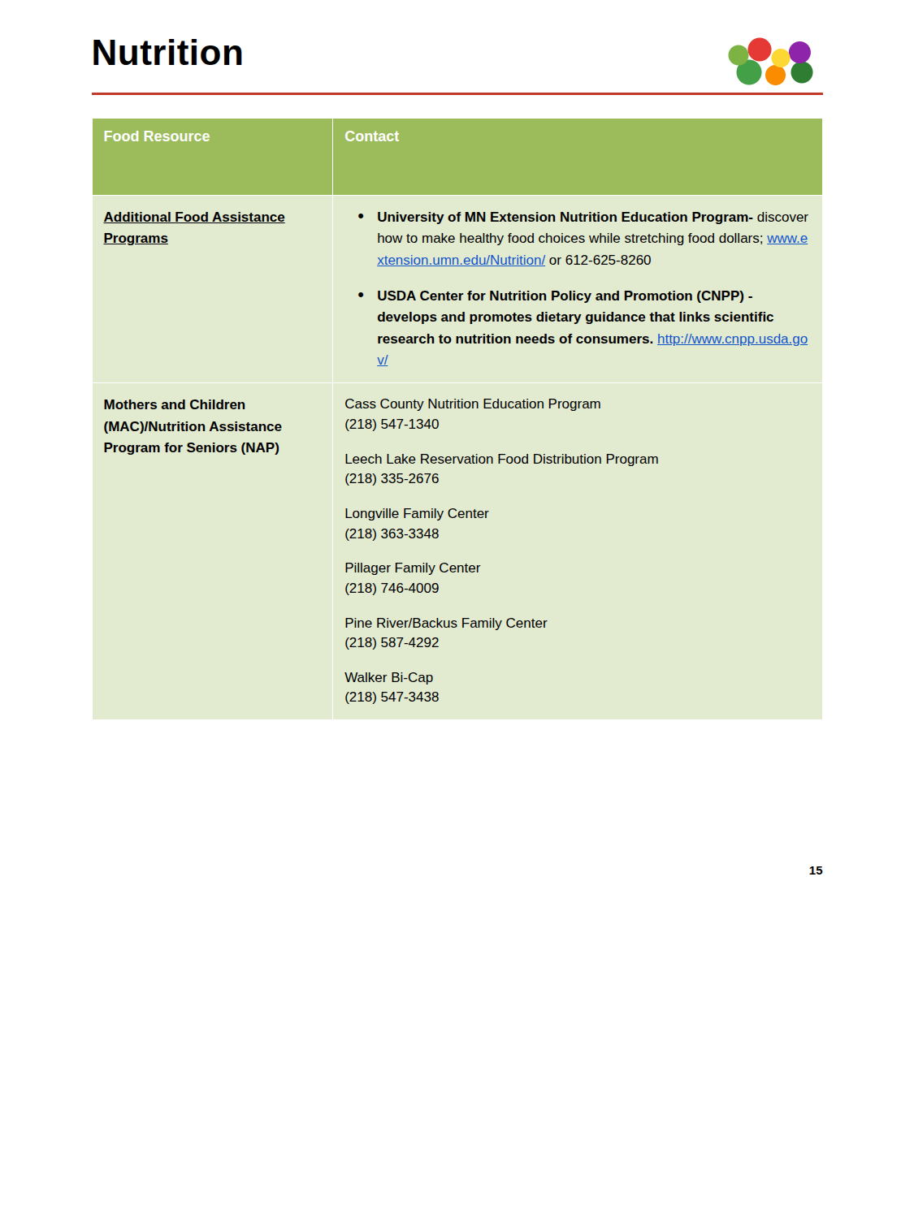Nutrition
| Food Resource | Contact |
| --- | --- |
| Additional Food Assistance Programs | University of MN Extension Nutrition Education Program- discover how to make healthy food choices while stretching food dollars; www.extension.umn.edu/Nutrition/ or 612-625-8260 USDA Center for Nutrition Policy and Promotion (CNPP) - develops and promotes dietary guidance that links scientific research to nutrition needs of consumers. http://www.cnpp.usda.gov/ |
| Mothers and Children (MAC)/Nutrition Assistance Program for Seniors (NAP) | Cass County Nutrition Education Program (218) 547-1340 Leech Lake Reservation Food Distribution Program (218) 335-2676 Longville Family Center (218) 363-3348 Pillager Family Center (218) 746-4009 Pine River/Backus Family Center (218) 587-4292 Walker Bi-Cap (218) 547-3438 |
15